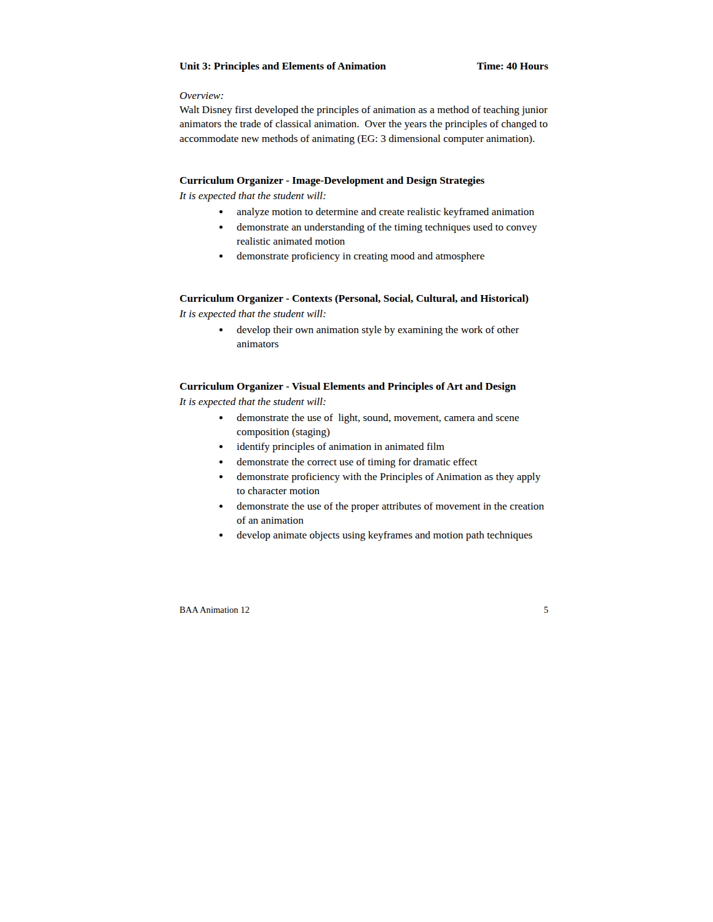Unit 3: Principles and Elements of Animation
Time: 40 Hours
Overview:
Walt Disney first developed the principles of animation as a method of teaching junior animators the trade of classical animation. Over the years the principles of changed to accommodate new methods of animating (EG: 3 dimensional computer animation).
Curriculum Organizer - Image-Development and Design Strategies
It is expected that the student will:
analyze motion to determine and create realistic keyframed animation
demonstrate an understanding of the timing techniques used to convey realistic animated motion
demonstrate proficiency in creating mood and atmosphere
Curriculum Organizer - Contexts (Personal, Social, Cultural, and Historical)
It is expected that the student will:
develop their own animation style by examining the work of other animators
Curriculum Organizer - Visual Elements and Principles of Art and Design
It is expected that the student will:
demonstrate the use of light, sound, movement, camera and scene composition (staging)
identify principles of animation in animated film
demonstrate the correct use of timing for dramatic effect
demonstrate proficiency with the Principles of Animation as they apply to character motion
demonstrate the use of the proper attributes of movement in the creation of an animation
develop animate objects using keyframes and motion path techniques
BAA Animation 12 5